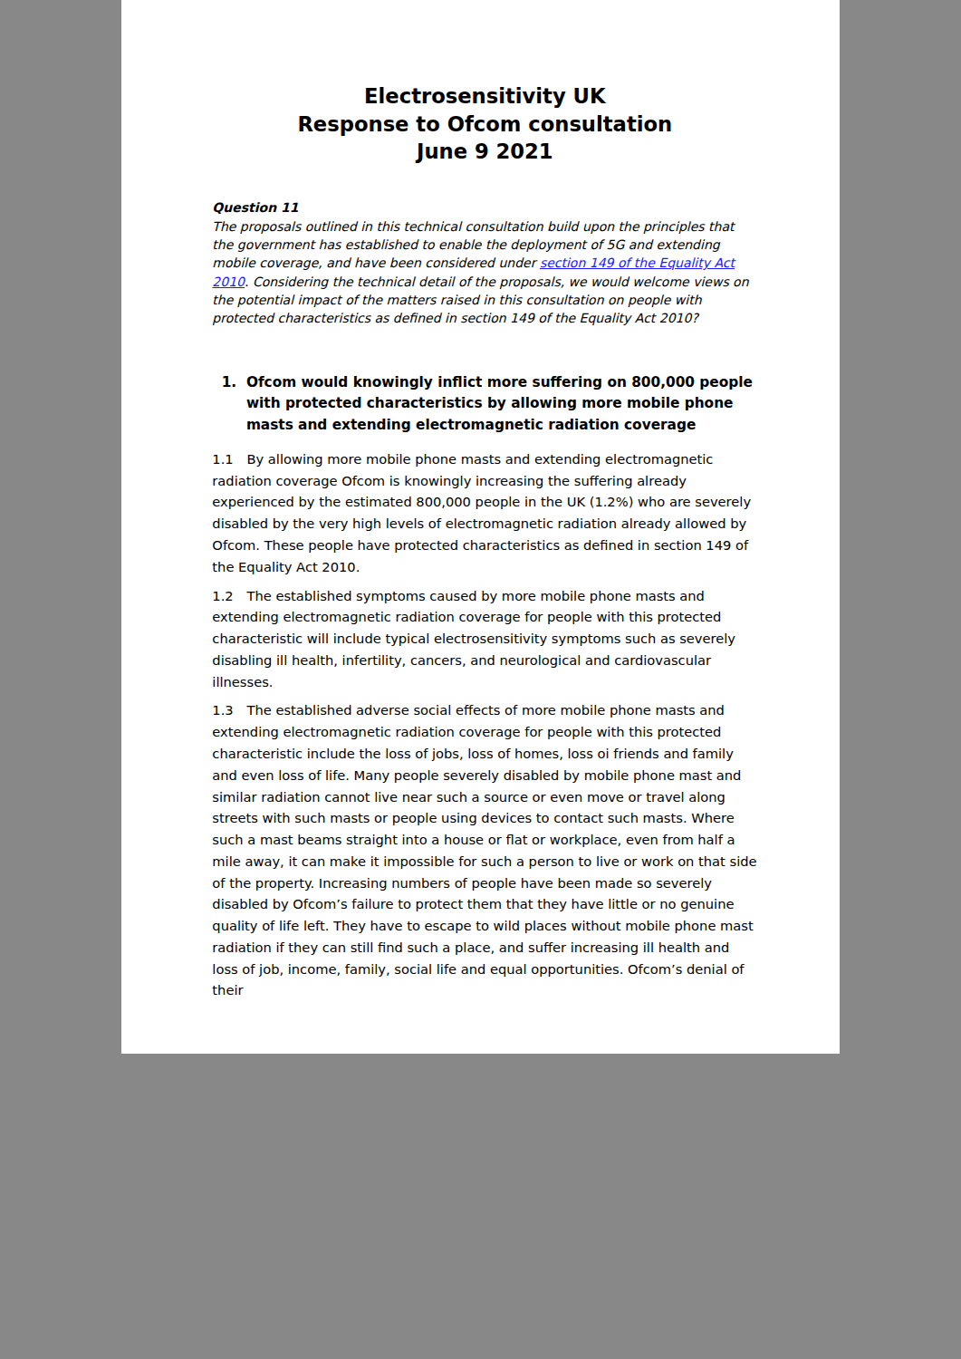Electrosensitivity UK Response to Ofcom consultation June 9 2021
Question 11
The proposals outlined in this technical consultation build upon the principles that the government has established to enable the deployment of 5G and extending mobile coverage, and have been considered under section 149 of the Equality Act 2010. Considering the technical detail of the proposals, we would welcome views on the potential impact of the matters raised in this consultation on people with protected characteristics as defined in section 149 of the Equality Act 2010?
Ofcom would knowingly inflict more suffering on 800,000 people with protected characteristics by allowing more mobile phone masts and extending electromagnetic radiation coverage
1.1 By allowing more mobile phone masts and extending electromagnetic radiation coverage Ofcom is knowingly increasing the suffering already experienced by the estimated 800,000 people in the UK (1.2%) who are severely disabled by the very high levels of electromagnetic radiation already allowed by Ofcom. These people have protected characteristics as defined in section 149 of the Equality Act 2010.
1.2 The established symptoms caused by more mobile phone masts and extending electromagnetic radiation coverage for people with this protected characteristic will include typical electrosensitivity symptoms such as severely disabling ill health, infertility, cancers, and neurological and cardiovascular illnesses.
1.3 The established adverse social effects of more mobile phone masts and extending electromagnetic radiation coverage for people with this protected characteristic include the loss of jobs, loss of homes, loss oi friends and family and even loss of life. Many people severely disabled by mobile phone mast and similar radiation cannot live near such a source or even move or travel along streets with such masts or people using devices to contact such masts. Where such a mast beams straight into a house or flat or workplace, even from half a mile away, it can make it impossible for such a person to live or work on that side of the property. Increasing numbers of people have been made so severely disabled by Ofcom’s failure to protect them that they have little or no genuine quality of life left. They have to escape to wild places without mobile phone mast radiation if they can still find such a place, and suffer increasing ill health and loss of job, income, family, social life and equal opportunities. Ofcom’s denial of their